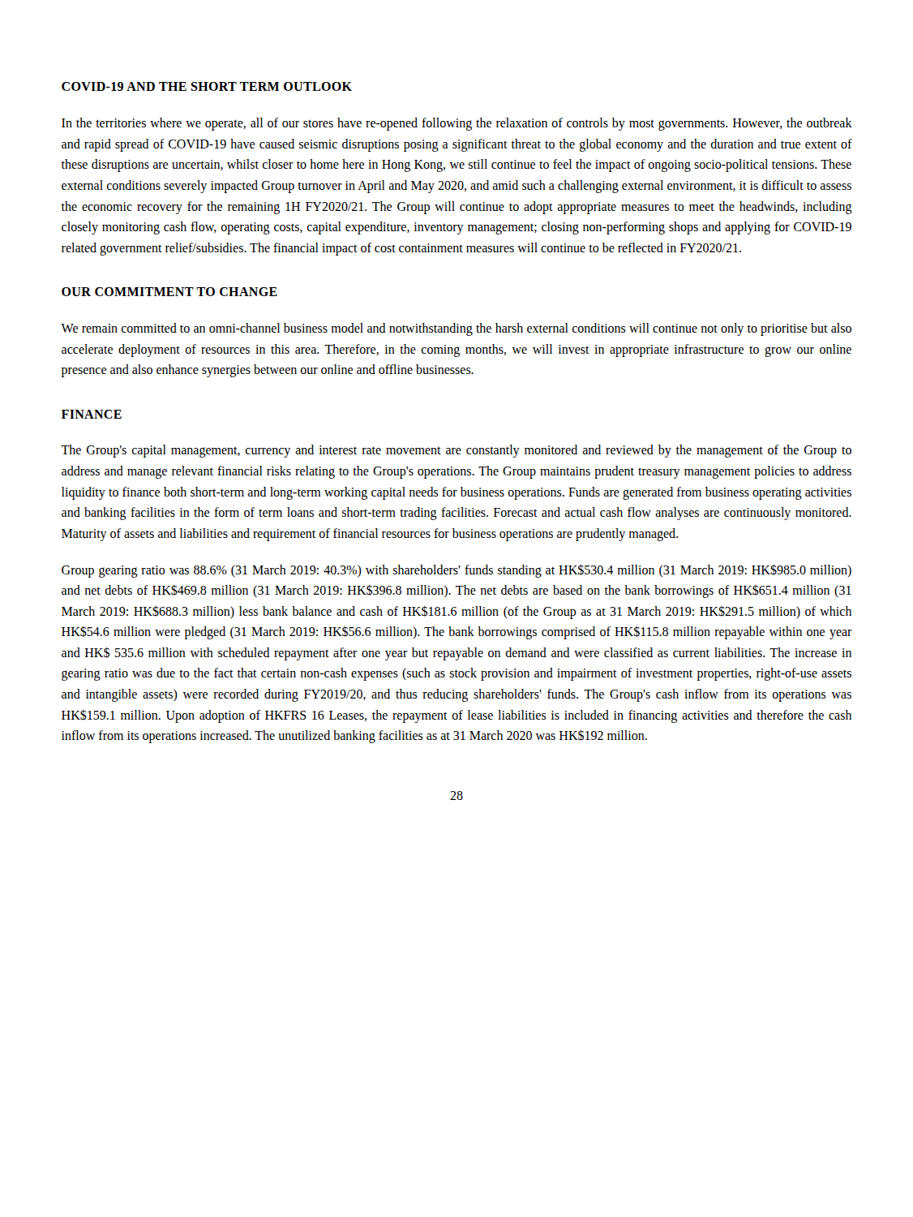COVID-19 AND THE SHORT TERM OUTLOOK
In the territories where we operate, all of our stores have re-opened following the relaxation of controls by most governments. However, the outbreak and rapid spread of COVID-19 have caused seismic disruptions posing a significant threat to the global economy and the duration and true extent of these disruptions are uncertain, whilst closer to home here in Hong Kong, we still continue to feel the impact of ongoing socio-political tensions. These external conditions severely impacted Group turnover in April and May 2020, and amid such a challenging external environment, it is difficult to assess the economic recovery for the remaining 1H FY2020/21. The Group will continue to adopt appropriate measures to meet the headwinds, including closely monitoring cash flow, operating costs, capital expenditure, inventory management; closing non-performing shops and applying for COVID-19 related government relief/subsidies. The financial impact of cost containment measures will continue to be reflected in FY2020/21.
OUR COMMITMENT TO CHANGE
We remain committed to an omni-channel business model and notwithstanding the harsh external conditions will continue not only to prioritise but also accelerate deployment of resources in this area. Therefore, in the coming months, we will invest in appropriate infrastructure to grow our online presence and also enhance synergies between our online and offline businesses.
FINANCE
The Group's capital management, currency and interest rate movement are constantly monitored and reviewed by the management of the Group to address and manage relevant financial risks relating to the Group's operations. The Group maintains prudent treasury management policies to address liquidity to finance both short-term and long-term working capital needs for business operations. Funds are generated from business operating activities and banking facilities in the form of term loans and short-term trading facilities. Forecast and actual cash flow analyses are continuously monitored. Maturity of assets and liabilities and requirement of financial resources for business operations are prudently managed.
Group gearing ratio was 88.6% (31 March 2019: 40.3%) with shareholders' funds standing at HK$530.4 million (31 March 2019: HK$985.0 million) and net debts of HK$469.8 million (31 March 2019: HK$396.8 million). The net debts are based on the bank borrowings of HK$651.4 million (31 March 2019: HK$688.3 million) less bank balance and cash of HK$181.6 million (of the Group as at 31 March 2019: HK$291.5 million) of which HK$54.6 million were pledged (31 March 2019: HK$56.6 million). The bank borrowings comprised of HK$115.8 million repayable within one year and HK$ 535.6 million with scheduled repayment after one year but repayable on demand and were classified as current liabilities. The increase in gearing ratio was due to the fact that certain non-cash expenses (such as stock provision and impairment of investment properties, right-of-use assets and intangible assets) were recorded during FY2019/20, and thus reducing shareholders' funds. The Group's cash inflow from its operations was HK$159.1 million. Upon adoption of HKFRS 16 Leases, the repayment of lease liabilities is included in financing activities and therefore the cash inflow from its operations increased. The unutilized banking facilities as at 31 March 2020 was HK$192 million.
28